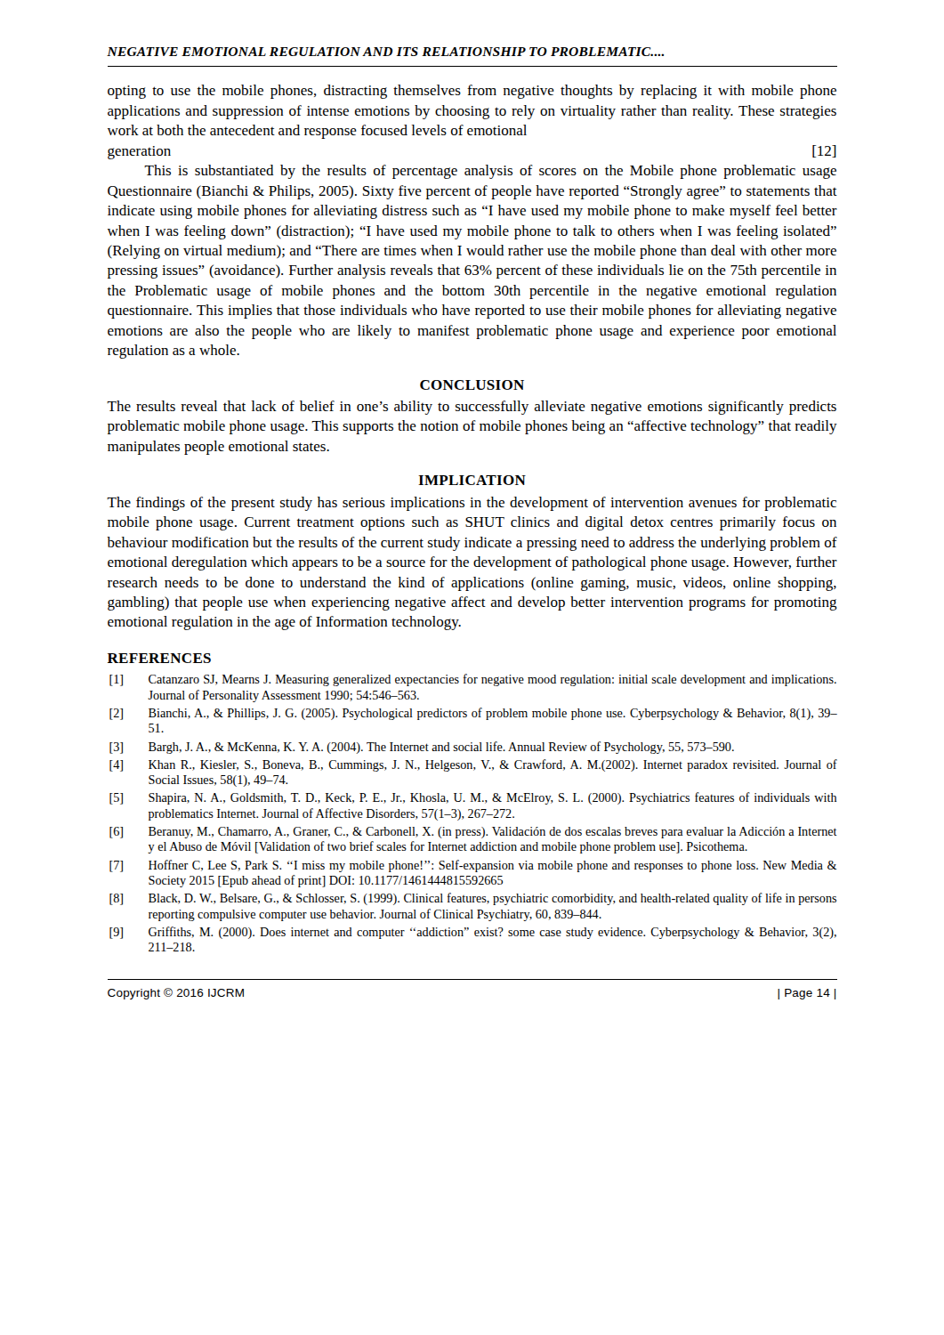NEGATIVE EMOTIONAL REGULATION AND ITS RELATIONSHIP TO PROBLEMATIC....
opting to use the mobile phones, distracting themselves from negative thoughts by replacing it with mobile phone applications and suppression of intense emotions by choosing to rely on virtuality rather than reality. These strategies work at both the antecedent and response focused levels of emotional
generation [12]
This is substantiated by the results of percentage analysis of scores on the Mobile phone problematic usage Questionnaire (Bianchi & Philips, 2005). Sixty five percent of people have reported “Strongly agree” to statements that indicate using mobile phones for alleviating distress such as “I have used my mobile phone to make myself feel better when I was feeling down” (distraction); “I have used my mobile phone to talk to others when I was feeling isolated” (Relying on virtual medium); and “There are times when I would rather use the mobile phone than deal with other more pressing issues” (avoidance). Further analysis reveals that 63% percent of these individuals lie on the 75th percentile in the Problematic usage of mobile phones and the bottom 30th percentile in the negative emotional regulation questionnaire. This implies that those individuals who have reported to use their mobile phones for alleviating negative emotions are also the people who are likely to manifest problematic phone usage and experience poor emotional regulation as a whole.
CONCLUSION
The results reveal that lack of belief in one’s ability to successfully alleviate negative emotions significantly predicts problematic mobile phone usage. This supports the notion of mobile phones being an “affective technology” that readily manipulates people emotional states.
IMPLICATION
The findings of the present study has serious implications in the development of intervention avenues for problematic mobile phone usage. Current treatment options such as SHUT clinics and digital detox centres primarily focus on behaviour modification but the results of the current study indicate a pressing need to address the underlying problem of emotional deregulation which appears to be a source for the development of pathological phone usage. However, further research needs to be done to understand the kind of applications (online gaming, music, videos, online shopping, gambling) that people use when experiencing negative affect and develop better intervention programs for promoting emotional regulation in the age of Information technology.
REFERENCES
[1]
Catanzaro SJ, Mearns J. Measuring generalized expectancies for negative mood regulation: initial scale development and implications. Journal of Personality Assessment 1990; 54:546–563.
[2]
Bianchi, A., & Phillips, J. G. (2005). Psychological predictors of problem mobile phone use. Cyberpsychology & Behavior, 8(1), 39–51.
[3]
Bargh, J. A., & McKenna, K. Y. A. (2004). The Internet and social life. Annual Review of Psychology, 55, 573–590.
[4]
Khan R., Kiesler, S., Boneva, B., Cummings, J. N., Helgeson, V., & Crawford, A. M.(2002). Internet paradox revisited. Journal of Social Issues, 58(1), 49–74.
[5]
Shapira, N. A., Goldsmith, T. D., Keck, P. E., Jr., Khosla, U. M., & McElroy, S. L. (2000). Psychiatrics features of individuals with problematics Internet. Journal of Affective Disorders, 57(1–3), 267–272.
[6]
Beranuy, M., Chamarro, A., Graner, C., & Carbonell, X. (in press). Validación de dos escalas breves para evaluar la Adicción a Internet y el Abuso de Móvil [Validation of two brief scales for Internet addiction and mobile phone problem use]. Psicothema.
[7]
Hoffner C, Lee S, Park S. ‘‘I miss my mobile phone!’’: Self-expansion via mobile phone and responses to phone loss. New Media & Society 2015 [Epub ahead of print] DOI: 10.1177/1461444815592665
[8]
Black, D. W., Belsare, G., & Schlosser, S. (1999). Clinical features, psychiatric comorbidity, and health-related quality of life in persons reporting compulsive computer use behavior. Journal of Clinical Psychiatry, 60, 839–844.
[9]
Griffiths, M. (2000). Does internet and computer ‘‘addiction” exist? some case study evidence. Cyberpsychology & Behavior, 3(2), 211–218.
Copyright © 2016 IJCRM
| Page 14 |